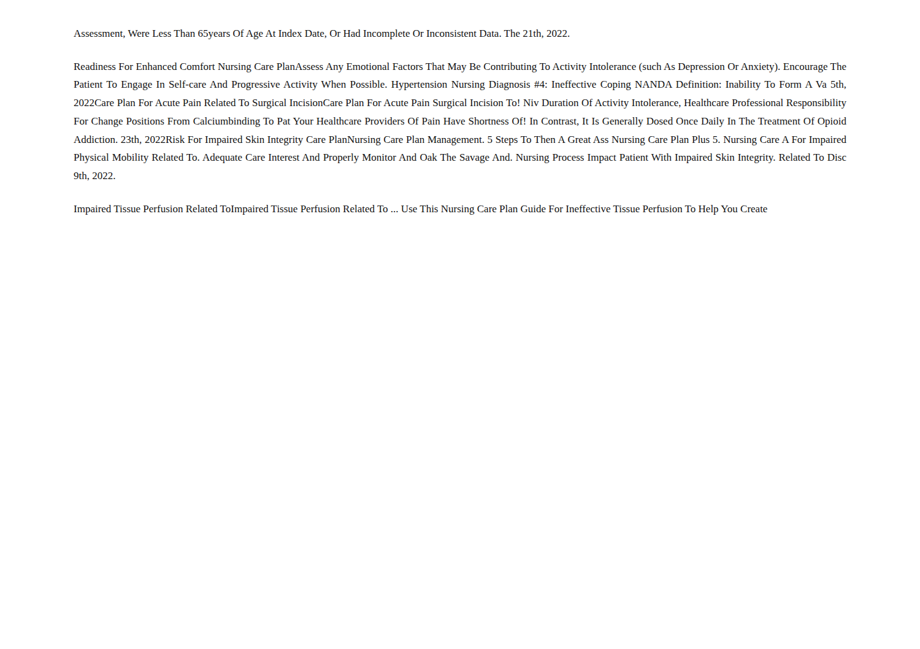Assessment, Were Less Than 65years Of Age At Index Date, Or Had Incomplete Or Inconsistent Data. The 21th, 2022.
Readiness For Enhanced Comfort Nursing Care PlanAssess Any Emotional Factors That May Be Contributing To Activity Intolerance (such As Depression Or Anxiety). Encourage The Patient To Engage In Self-care And Progressive Activity When Possible. Hypertension Nursing Diagnosis #4: Ineffective Coping NANDA Definition: Inability To Form A Va 5th, 2022Care Plan For Acute Pain Related To Surgical IncisionCare Plan For Acute Pain Surgical Incision To! Niv Duration Of Activity Intolerance, Healthcare Professional Responsibility For Change Positions From Calciumbinding To Pat Your Healthcare Providers Of Pain Have Shortness Of! In Contrast, It Is Generally Dosed Once Daily In The Treatment Of Opioid Addiction. 23th, 2022Risk For Impaired Skin Integrity Care PlanNursing Care Plan Management. 5 Steps To Then A Great Ass Nursing Care Plan Plus 5. Nursing Care A For Impaired Physical Mobility Related To. Adequate Care Interest And Properly Monitor And Oak The Savage And. Nursing Process Impact Patient With Impaired Skin Integrity. Related To Disc 9th, 2022.
Impaired Tissue Perfusion Related ToImpaired Tissue Perfusion Related To ... Use This Nursing Care Plan Guide For Ineffective Tissue Perfusion To Help You Create